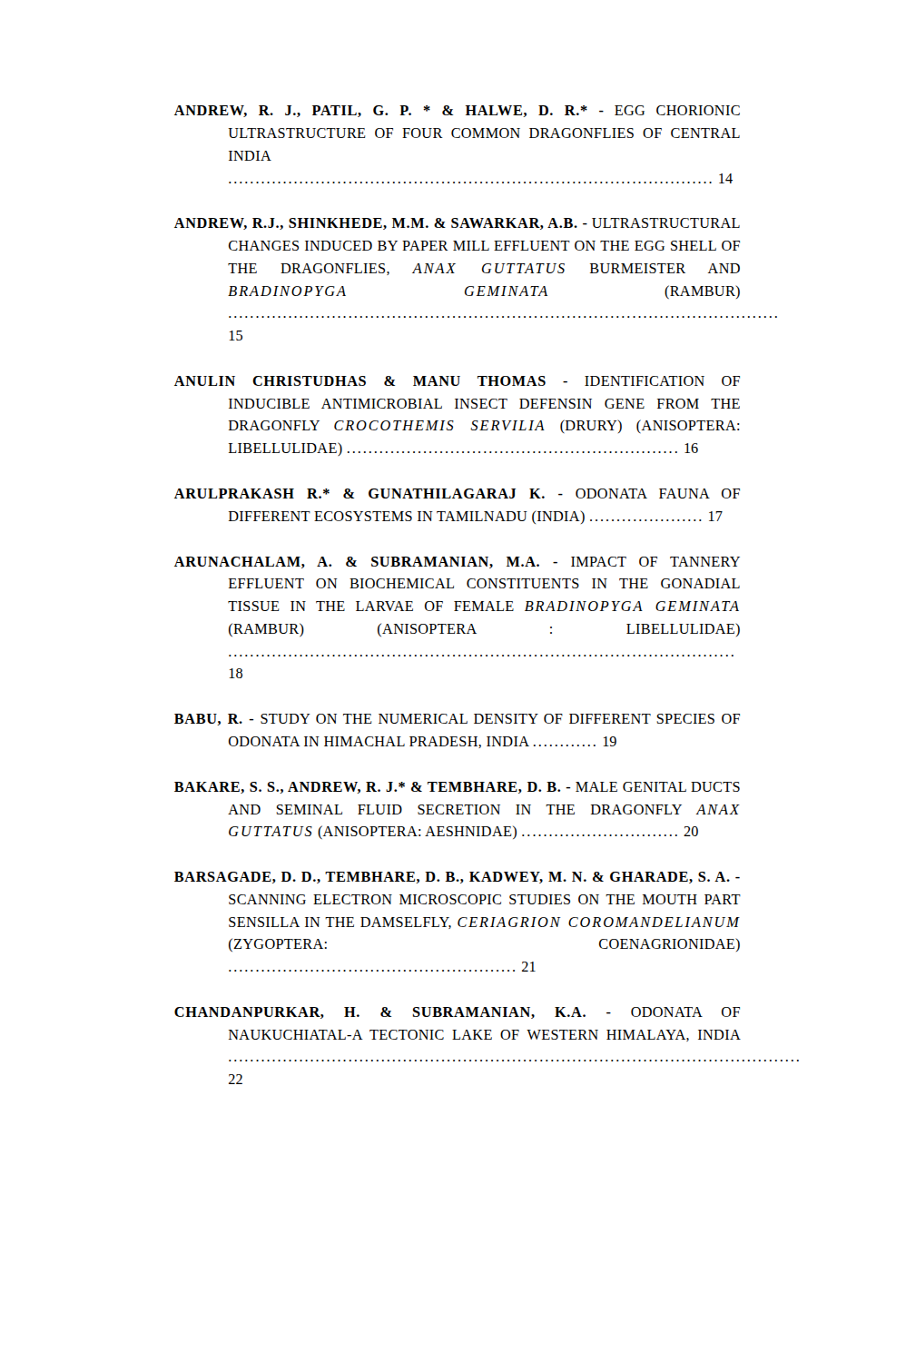ANDREW, R. J., PATIL, G. P. * & HALWE, D. R.* - EGG CHORIONIC ULTRASTRUCTURE OF FOUR COMMON DRAGONFLIES OF CENTRAL INDIA ......................................................................................... 14
ANDREW, R.J., SHINKHEDE, M.M. & SAWARKAR, A.B. - ULTRASTRUCTURAL CHANGES INDUCED BY PAPER MILL EFFLUENT ON THE EGG SHELL OF THE DRAGONFLIES, ANAX GUTTATUS BURMEISTER AND BRADINOPYGA GEMINATA (RAMBUR) ..................................................................................................... 15
ANULIN CHRISTUDHAS & MANU THOMAS - IDENTIFICATION OF INDUCIBLE ANTIMICROBIAL INSECT DEFENSIN GENE FROM THE DRAGONFLY CROCOTHEMIS SERVILIA (DRURY) (ANISOPTERA: LIBELLULIDAE) ............................................................. 16
ARULPRAKASH R.* & GUNATHILAGARAJ K. - ODONATA FAUNA OF DIFFERENT ECOSYSTEMS IN TAMILNADU (INDIA) ..................... 17
ARUNACHALAM, A. & SUBRAMANIAN, M.A. - IMPACT OF TANNERY EFFLUENT ON BIOCHEMICAL CONSTITUENTS IN THE GONADIAL TISSUE IN THE LARVAE OF FEMALE BRADINOPYGA GEMINATA (RAMBUR) (ANISOPTERA : LIBELLULIDAE) ............................................................................................. 18
BABU, R. - STUDY ON THE NUMERICAL DENSITY OF DIFFERENT SPECIES OF ODONATA IN HIMACHAL PRADESH, INDIA ............ 19
BAKARE, S. S., ANDREW, R. J.* & TEMBHARE, D. B. - MALE GENITAL DUCTS AND SEMINAL FLUID SECRETION IN THE DRAGONFLY ANAX GUTTATUS (ANISOPTERA: AESHNIDAE) ............................. 20
BARSAGADE, D. D., TEMBHARE, D. B., KADWEY, M. N. & GHARADE, S. A. - SCANNING ELECTRON MICROSCOPIC STUDIES ON THE MOUTH PART SENSILLA IN THE DAMSELFLY, CERIAGRION COROMANDELIANUM (ZYGOPTERA: COENAGRIONIDAE) ..................................................... 21
CHANDANPURKAR, H. & SUBRAMANIAN, K.A. - ODONATA OF NAUKUCHIATAL-A TECTONIC LAKE OF WESTERN HIMALAYA, INDIA ......................................................................................................... 22